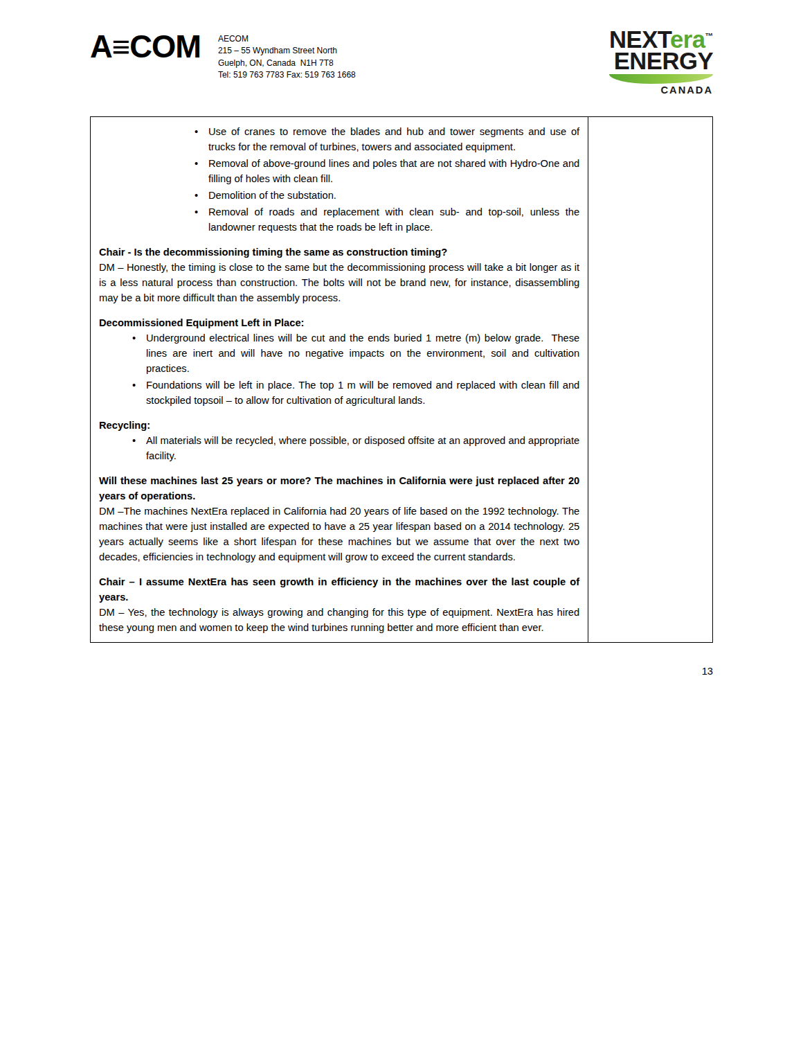A≡COM
AECOM
215 – 55 Wyndham Street North
Guelph, ON, Canada N1H 7T8
Tel: 519 763 7783 Fax: 519 763 1668
NEXT era™ ENERGY CANADA
| Use of cranes to remove the blades and hub and tower segments and use of trucks for the removal of turbines, towers and associated equipment. Removal of above-ground lines and poles that are not shared with Hydro-One and filling of holes with clean fill. Demolition of the substation. Removal of roads and replacement with clean sub- and top-soil, unless the landowner requests that the roads be left in place. Chair - Is the decommissioning timing the same as construction timing? DM – Honestly, the timing is close to the same but the decommissioning process will take a bit longer as it is a less natural process than construction. The bolts will not be brand new, for instance, disassembling may be a bit more difficult than the assembly process. Decommissioned Equipment Left in Place: Underground electrical lines will be cut and the ends buried 1 metre (m) below grade. These lines are inert and will have no negative impacts on the environment, soil and cultivation practices. Foundations will be left in place. The top 1 m will be removed and replaced with clean fill and stockpiled topsoil – to allow for cultivation of agricultural lands. Recycling: All materials will be recycled, where possible, or disposed offsite at an approved and appropriate facility. Will these machines last 25 years or more? The machines in California were just replaced after 20 years of operations. DM –The machines NextEra replaced in California had 20 years of life based on the 1992 technology. The machines that were just installed are expected to have a 25 year lifespan based on a 2014 technology. 25 years actually seems like a short lifespan for these machines but we assume that over the next two decades, efficiencies in technology and equipment will grow to exceed the current standards. Chair – I assume NextEra has seen growth in efficiency in the machines over the last couple of years. DM – Yes, the technology is always growing and changing for this type of equipment. NextEra has hired these young men and women to keep the wind turbines running better and more efficient than ever. | |
13